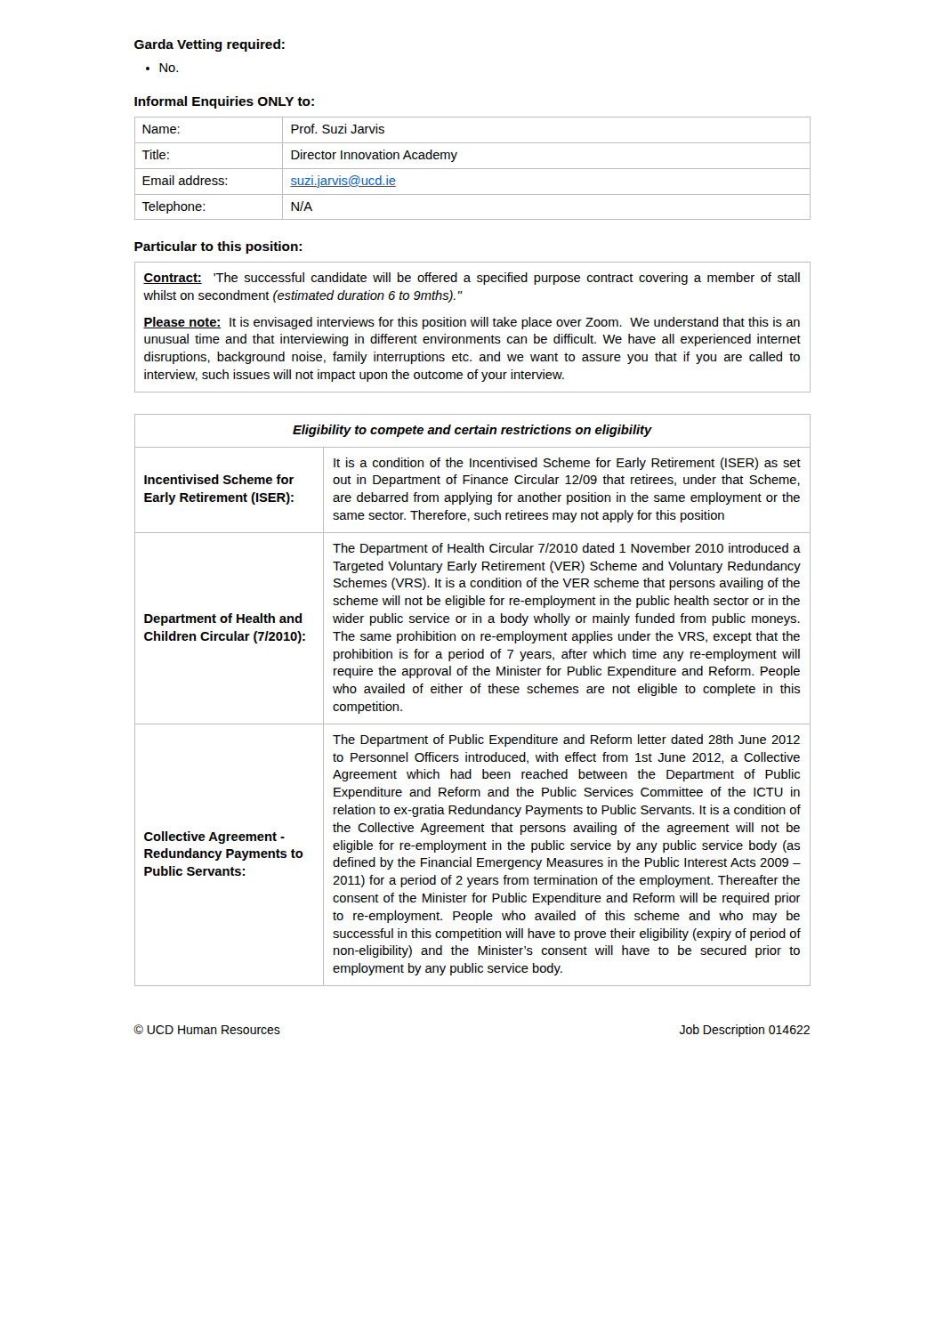Garda Vetting required:
No.
Informal Enquiries ONLY to:
| Name: | Prof. Suzi Jarvis |
| Title: | Director Innovation Academy |
| Email address: | suzi.jarvis@ucd.ie |
| Telephone: | N/A |
Particular to this position:
| Contract: 'The successful candidate will be offered a specified purpose contract covering a member of stall whilst on secondment (estimated duration 6 to 9mths)." Please note: It is envisaged interviews for this position will take place over Zoom. We understand that this is an unusual time and that interviewing in different environments can be difficult. We have all experienced internet disruptions, background noise, family interruptions etc. and we want to assure you that if you are called to interview, such issues will not impact upon the outcome of your interview. |
| Eligibility to compete and certain restrictions on eligibility |
| --- |
| Incentivised Scheme for Early Retirement (ISER): | It is a condition of the Incentivised Scheme for Early Retirement (ISER) as set out in Department of Finance Circular 12/09 that retirees, under that Scheme, are debarred from applying for another position in the same employment or the same sector. Therefore, such retirees may not apply for this position |
| Department of Health and Children Circular (7/2010): | The Department of Health Circular 7/2010 dated 1 November 2010 introduced a Targeted Voluntary Early Retirement (VER) Scheme and Voluntary Redundancy Schemes (VRS). It is a condition of the VER scheme that persons availing of the scheme will not be eligible for re-employment in the public health sector or in the wider public service or in a body wholly or mainly funded from public moneys. The same prohibition on re-employment applies under the VRS, except that the prohibition is for a period of 7 years, after which time any re-employment will require the approval of the Minister for Public Expenditure and Reform. People who availed of either of these schemes are not eligible to complete in this competition. |
| Collective Agreement - Redundancy Payments to Public Servants: | The Department of Public Expenditure and Reform letter dated 28th June 2012 to Personnel Officers introduced, with effect from 1st June 2012, a Collective Agreement which had been reached between the Department of Public Expenditure and Reform and the Public Services Committee of the ICTU in relation to ex-gratia Redundancy Payments to Public Servants. It is a condition of the Collective Agreement that persons availing of the agreement will not be eligible for re-employment in the public service by any public service body (as defined by the Financial Emergency Measures in the Public Interest Acts 2009 – 2011) for a period of 2 years from termination of the employment. Thereafter the consent of the Minister for Public Expenditure and Reform will be required prior to re-employment. People who availed of this scheme and who may be successful in this competition will have to prove their eligibility (expiry of period of non-eligibility) and the Minister’s consent will have to be secured prior to employment by any public service body. |
© UCD Human Resources Job Description 014622